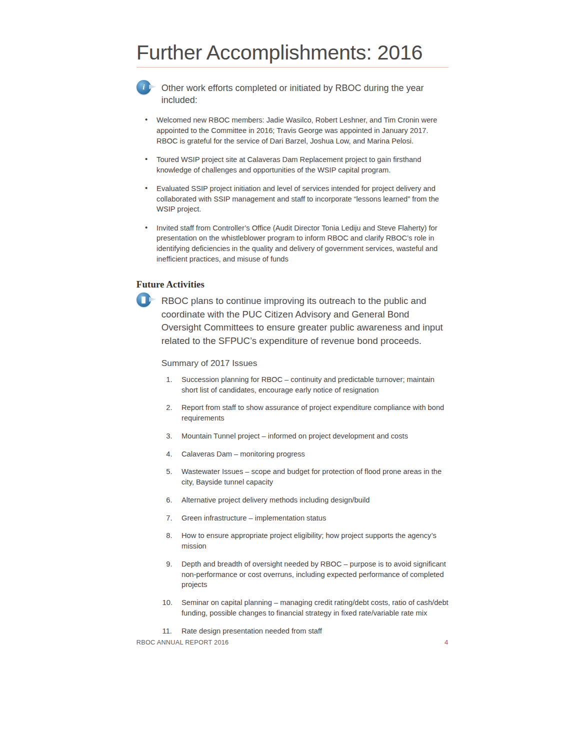Further Accomplishments: 2016
i
Other work efforts completed or initiated by RBOC during the year included:
Welcomed new RBOC members: Jadie Wasilco, Robert Leshner, and Tim Cronin were appointed to the Committee in 2016; Travis George was appointed in January 2017. RBOC is grateful for the service of Dari Barzel, Joshua Low, and Marina Pelosi.
Toured WSIP project site at Calaveras Dam Replacement project to gain firsthand knowledge of challenges and opportunities of the WSIP capital program.
Evaluated SSIP project initiation and level of services intended for project delivery and collaborated with SSIP management and staff to incorporate “lessons learned” from the WSIP project.
Invited staff from Controller’s Office (Audit Director Tonia Lediju and Steve Flaherty) for presentation on the whistleblower program to inform RBOC and clarify RBOC’s role in identifying deficiencies in the quality and delivery of government services, wasteful and inefficient practices, and misuse of funds
Future Activities
RBOC plans to continue improving its outreach to the public and coordinate with the PUC Citizen Advisory and General Bond Oversight Committees to ensure greater public awareness and input related to the SFPUC’s expenditure of revenue bond proceeds.
Summary of 2017 Issues
Succession planning for RBOC – continuity and predictable turnover; maintain short list of candidates, encourage early notice of resignation
Report from staff to show assurance of project expenditure compliance with bond requirements
Mountain Tunnel project – informed on project development and costs
Calaveras Dam – monitoring progress
Wastewater Issues – scope and budget for protection of flood prone areas in the city, Bayside tunnel capacity
Alternative project delivery methods including design/build
Green infrastructure – implementation status
How to ensure appropriate project eligibility; how project supports the agency’s mission
Depth and breadth of oversight needed by RBOC – purpose is to avoid significant non-performance or cost overruns, including expected performance of completed projects
Seminar on capital planning – managing credit rating/debt costs, ratio of cash/debt funding, possible changes to financial strategy in fixed rate/variable rate mix
Rate design presentation needed from staff
RBOC ANNUAL REPORT 2016 4